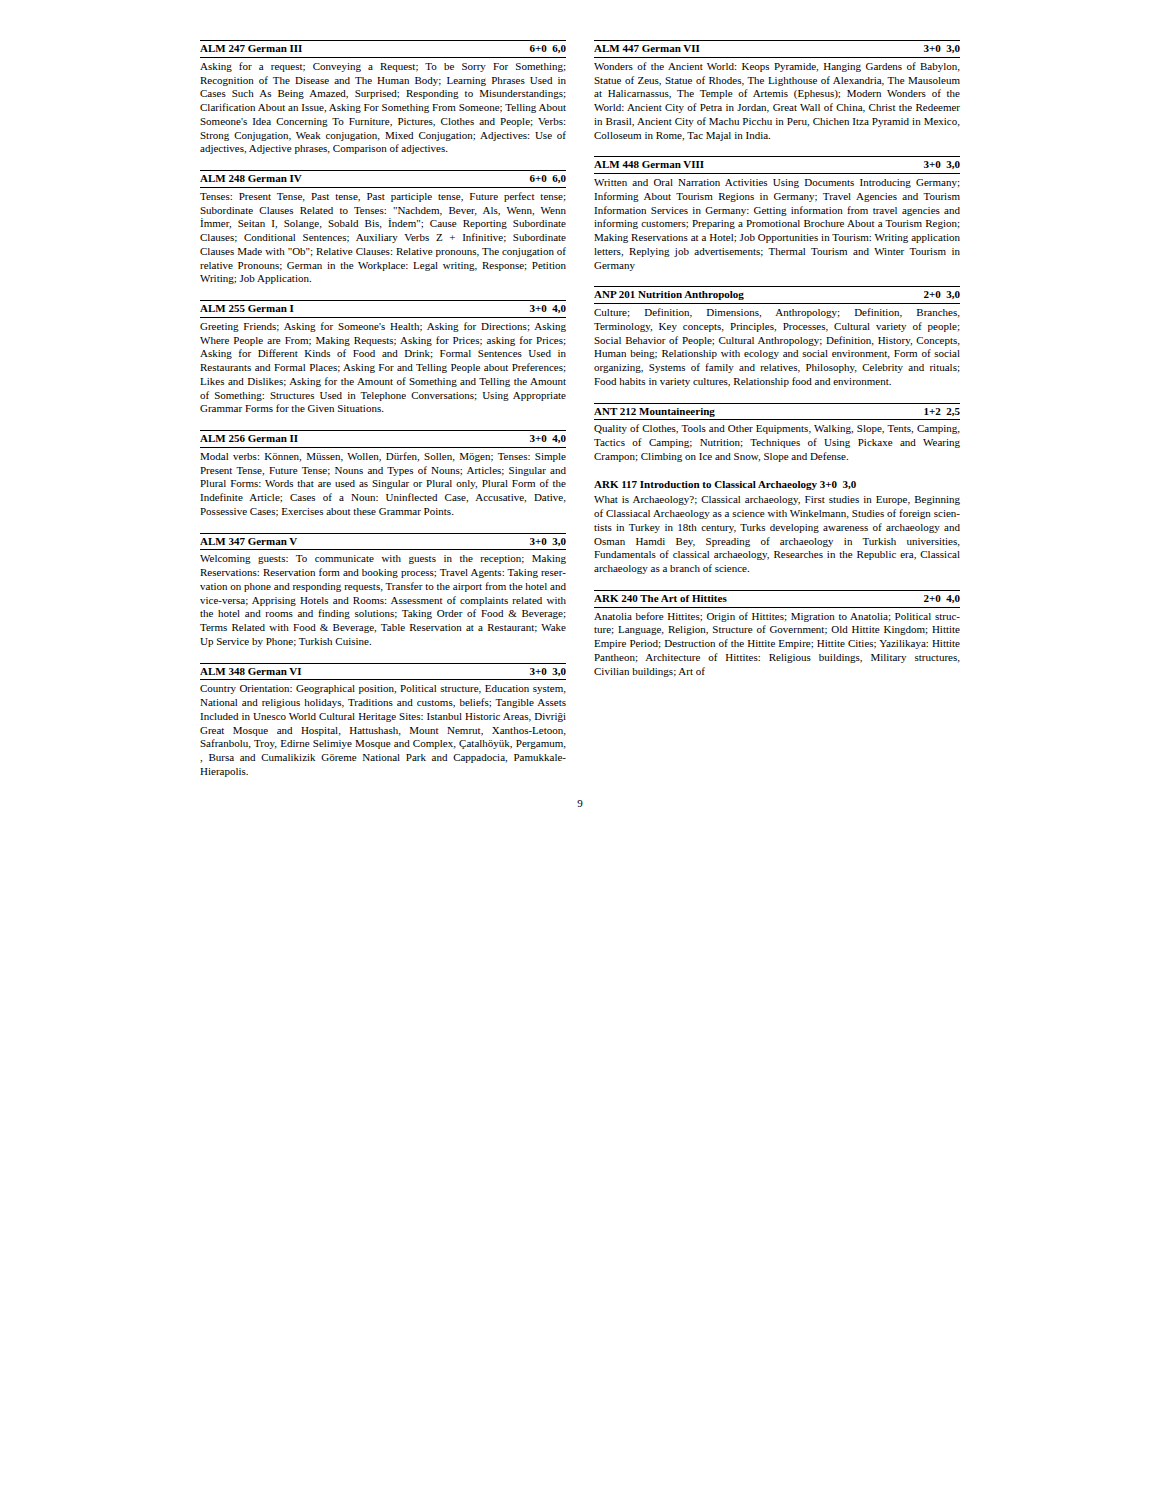ALM 247 German III 6+0 6,0
Asking for a request; Conveying a Request; To be Sorry For Something; Recognition of The Disease and The Human Body; Learning Phrases Used in Cases Such As Being Amazed, Surprised; Responding to Misunderstandings; Clarification About an Issue, Asking For Something From Someone; Telling About Someone's Idea Concerning To Furniture, Pictures, Clothes and People; Verbs: Strong Conjugation, Weak conjugation, Mixed Conjugation; Adjectives: Use of adjectives, Adjective phrases, Comparison of adjectives.
ALM 248 German IV 6+0 6,0
Tenses: Present Tense, Past tense, Past participle tense, Future perfect tense; Subordinate Clauses Related to Tenses: "Nachdem, Bever, Als, Wenn, Wenn İmmer, Seitan I, Solange, Sobald Bis, İndem"; Cause Reporting Subordinate Clauses; Conditional Sentences; Auxiliary Verbs Z + Infinitive; Subordinate Clauses Made with "Ob"; Relative Clauses: Relative pronouns, The conjugation of relative Pronouns; German in the Workplace: Legal writing, Response; Petition Writing; Job Application.
ALM 255 German I 3+0 4,0
Greeting Friends; Asking for Someone's Health; Asking for Directions; Asking Where People are From; Making Requests; Asking for Prices; asking for Prices; Asking for Different Kinds of Food and Drink; Formal Sentences Used in Restaurants and Formal Places; Asking For and Telling People about Preferences; Likes and Dislikes; Asking for the Amount of Something and Telling the Amount of Something: Structures Used in Telephone Conversations; Using Appropriate Grammar Forms for the Given Situations.
ALM 256 German II 3+0 4,0
Modal verbs: Können, Müssen, Wollen, Dürfen, Sollen, Mögen; Tenses: Simple Present Tense, Future Tense; Nouns and Types of Nouns; Articles; Singular and Plural Forms: Words that are used as Singular or Plural only, Plural Form of the Indefinite Article; Cases of a Noun: Uninflected Case, Accusative, Dative, Possessive Cases; Exercises about these Grammar Points.
ALM 347 German V 3+0 3,0
Welcoming guests: To communicate with guests in the reception; Making Reservations: Reservation form and booking process; Travel Agents: Taking reservation on phone and responding requests, Transfer to the airport from the hotel and vice-versa; Apprising Hotels and Rooms: Assessment of complaints related with the hotel and rooms and finding solutions; Taking Order of Food & Beverage; Terms Related with Food & Beverage, Table Reservation at a Restaurant; Wake Up Service by Phone; Turkish Cuisine.
ALM 348 German VI 3+0 3,0
Country Orientation: Geographical position, Political structure, Education system, National and religious holidays, Traditions and customs, beliefs; Tangible Assets Included in Unesco World Cultural Heritage Sites: Istanbul Historic Areas, Divriği Great Mosque and Hospital, Hattushash, Mount Nemrut, Xanthos-Letoon, Safranbolu, Troy, Edirne Selimiye Mosque and Complex, Çatalhöyük, Pergamum, , Bursa and Cumalikizik Göreme National Park and Cappadocia, Pamukkale-Hierapolis.
ALM 447 German VII 3+0 3,0
Wonders of the Ancient World: Keops Pyramide, Hanging Gardens of Babylon, Statue of Zeus, Statue of Rhodes, The Lighthouse of Alexandria, The Mausoleum at Halicarnassus, The Temple of Artemis (Ephesus); Modern Wonders of the World: Ancient City of Petra in Jordan, Great Wall of China, Christ the Redeemer in Brasil, Ancient City of Machu Picchu in Peru, Chichen Itza Pyramid in Mexico, Colloseum in Rome, Tac Majal in India.
ALM 448 German VIII 3+0 3,0
Written and Oral Narration Activities Using Documents Introducing Germany; Informing About Tourism Regions in Germany; Travel Agencies and Tourism Information Services in Germany: Getting information from travel agencies and informing customers; Preparing a Promotional Brochure About a Tourism Region; Making Reservations at a Hotel; Job Opportunities in Tourism: Writing application letters, Replying job advertisements; Thermal Tourism and Winter Tourism in Germany
ANP 201 Nutrition Anthropolog 2+0 3,0
Culture; Definition, Dimensions, Anthropology; Definition, Branches, Terminology, Key concepts, Principles, Processes, Cultural variety of people; Social Behavior of People; Cultural Anthropology; Definition, History, Concepts, Human being; Relationship with ecology and social environment, Form of social organizing, Systems of family and relatives, Philosophy, Celebrity and rituals; Food habits in variety cultures, Relationship food and environment.
ANT 212 Mountaineering 1+2 2,5
Quality of Clothes, Tools and Other Equipments, Walking, Slope, Tents, Camping, Tactics of Camping; Nutrition; Techniques of Using Pickaxe and Wearing Crampon; Climbing on Ice and Snow, Slope and Defense.
ARK 117 Introduction to Classical Archaeology 3+0 3,0
What is Archaeology?; Classical archaeology, First studies in Europe, Beginning of Classiacal Archaeology as a science with Winkelmann, Studies of foreign scientists in Turkey in 18th century, Turks developing awareness of archaeology and Osman Hamdi Bey, Spreading of archaeology in Turkish universities, Fundamentals of classical archaeology, Researches in the Republic era, Classical archaeology as a branch of science.
ARK 240 The Art of Hittites 2+0 4,0
Anatolia before Hittites; Origin of Hittites; Migration to Anatolia; Political structure; Language, Religion, Structure of Government; Old Hittite Kingdom; Hittite Empire Period; Destruction of the Hittite Empire; Hittite Cities; Yazilikaya: Hittite Pantheon; Architecture of Hittites: Religious buildings, Military structures, Civilian buildings; Art of
9